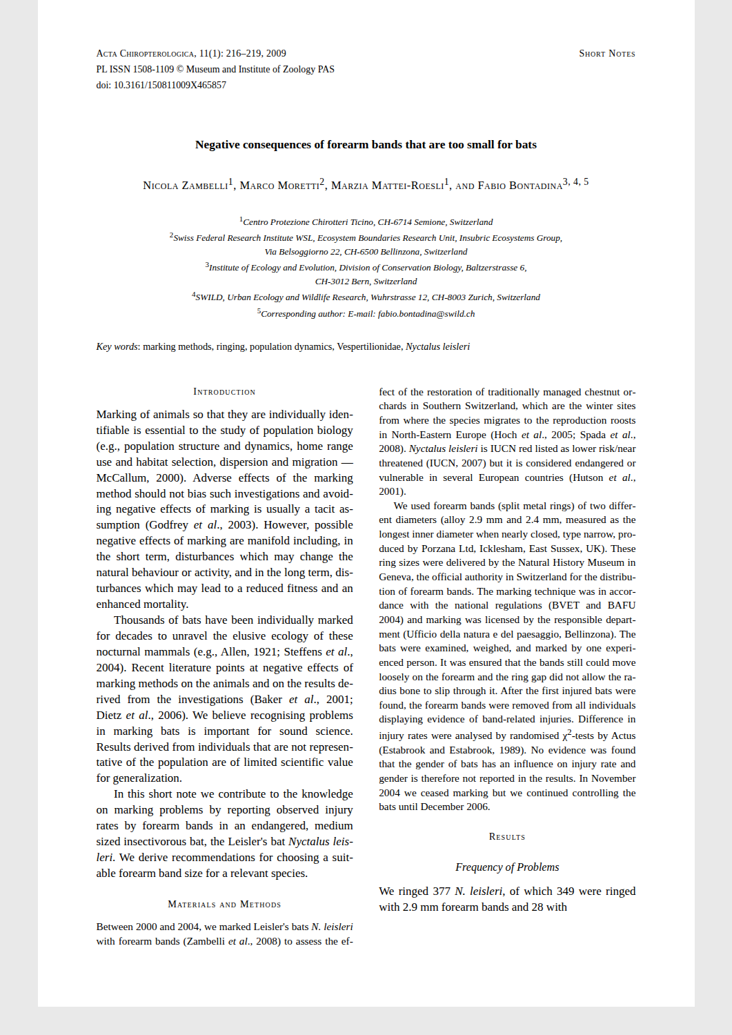Acta Chiropterologica, 11(1): 216–219, 2009
PL ISSN 1508-1109 © Museum and Institute of Zoology PAS
doi: 10.3161/150811009X465857
Short Notes
Negative consequences of forearm bands that are too small for bats
Nicola Zambelli1, Marco Moretti2, Marzia Mattei-Roesli1, and Fabio Bontadina3, 4, 5
1Centro Protezione Chirotteri Ticino, CH-6714 Semione, Switzerland
2Swiss Federal Research Institute WSL, Ecosystem Boundaries Research Unit, Insubric Ecosystems Group,
Via Belsoggiorno 22, CH-6500 Bellinzona, Switzerland
3Institute of Ecology and Evolution, Division of Conservation Biology, Baltzerstrasse 6,
CH-3012 Bern, Switzerland
4SWILD, Urban Ecology and Wildlife Research, Wuhrstrasse 12, CH-8003 Zurich, Switzerland
5Corresponding author: E-mail: fabio.bontadina@swild.ch
Key words: marking methods, ringing, population dynamics, Vespertilionidae, Nyctalus leisleri
Introduction
Marking of animals so that they are individually identifiable is essential to the study of population biology (e.g., population structure and dynamics, home range use and habitat selection, dispersion and migration — McCallum, 2000). Adverse effects of the marking method should not bias such investigations and avoiding negative effects of marking is usually a tacit assumption (Godfrey et al., 2003). However, possible negative effects of marking are manifold including, in the short term, disturbances which may change the natural behaviour or activity, and in the long term, disturbances which may lead to a reduced fitness and an enhanced mortality.
Thousands of bats have been individually marked for decades to unravel the elusive ecology of these nocturnal mammals (e.g., Allen, 1921; Steffens et al., 2004). Recent literature points at negative effects of marking methods on the animals and on the results derived from the investigations (Baker et al., 2001; Dietz et al., 2006). We believe recognising problems in marking bats is important for sound science. Results derived from individuals that are not representative of the population are of limited scientific value for generalization.
In this short note we contribute to the knowledge on marking problems by reporting observed injury rates by forearm bands in an endangered, medium sized insectivorous bat, the Leisler's bat Nyctalus leisleri. We derive recommendations for choosing a suitable forearm band size for a relevant species.
Materials and Methods
Between 2000 and 2004, we marked Leisler's bats N. leisleri with forearm bands (Zambelli et al., 2008) to assess the effect of the restoration of traditionally managed chestnut orchards in Southern Switzerland, which are the winter sites from where the species migrates to the reproduction roosts in North-Eastern Europe (Hoch et al., 2005; Spada et al., 2008). Nyctalus leisleri is IUCN red listed as lower risk/near threatened (IUCN, 2007) but it is considered endangered or vulnerable in several European countries (Hutson et al., 2001).
We used forearm bands (split metal rings) of two different diameters (alloy 2.9 mm and 2.4 mm, measured as the longest inner diameter when nearly closed, type narrow, produced by Porzana Ltd, Icklesham, East Sussex, UK). These ring sizes were delivered by the Natural History Museum in Geneva, the official authority in Switzerland for the distribution of forearm bands. The marking technique was in accordance with the national regulations (BVET and BAFU 2004) and marking was licensed by the responsible department (Ufficio della natura e del paesaggio, Bellinzona). The bats were examined, weighed, and marked by one experienced person. It was ensured that the bands still could move loosely on the forearm and the ring gap did not allow the radius bone to slip through it. After the first injured bats were found, the forearm bands were removed from all individuals displaying evidence of band-related injuries. Difference in injury rates were analysed by randomised χ2-tests by Actus (Estabrook and Estabrook, 1989). No evidence was found that the gender of bats has an influence on injury rate and gender is therefore not reported in the results. In November 2004 we ceased marking but we continued controlling the bats until December 2006.
Results
Frequency of Problems
We ringed 377 N. leisleri, of which 349 were ringed with 2.9 mm forearm bands and 28 with